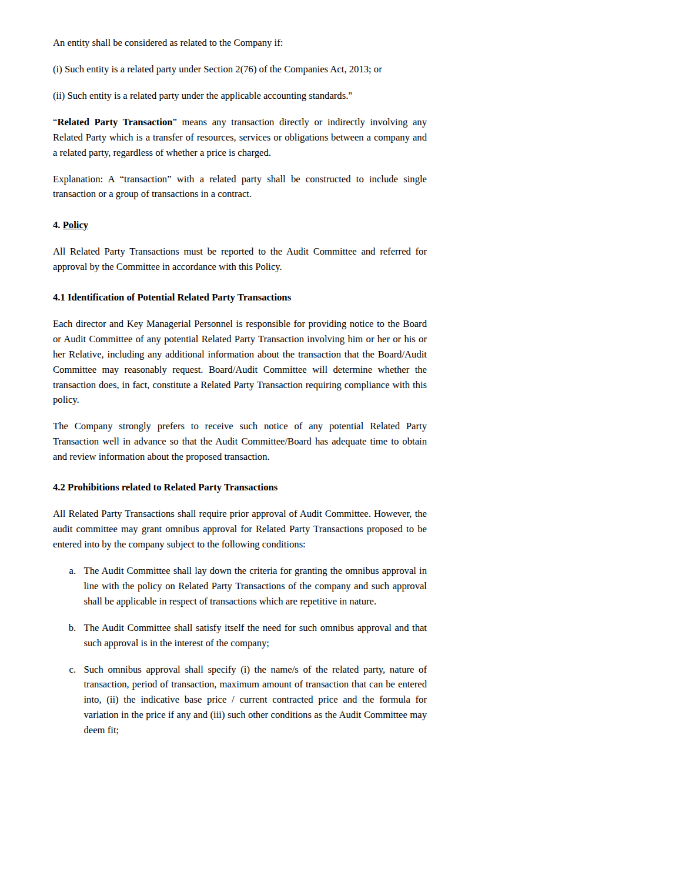An entity shall be considered as related to the Company if:
(i) Such entity is a related party under Section 2(76) of the Companies Act, 2013; or
(ii) Such entity is a related party under the applicable accounting standards."
“Related Party Transaction” means any transaction directly or indirectly involving any Related Party which is a transfer of resources, services or obligations between a company and a related party, regardless of whether a price is charged.
Explanation: A “transaction” with a related party shall be constructed to include single transaction or a group of transactions in a contract.
4. Policy
All Related Party Transactions must be reported to the Audit Committee and referred for approval by the Committee in accordance with this Policy.
4.1 Identification of Potential Related Party Transactions
Each director and Key Managerial Personnel is responsible for providing notice to the Board or Audit Committee of any potential Related Party Transaction involving him or her or his or her Relative, including any additional information about the transaction that the Board/Audit Committee may reasonably request. Board/Audit Committee will determine whether the transaction does, in fact, constitute a Related Party Transaction requiring compliance with this policy.
The Company strongly prefers to receive such notice of any potential Related Party Transaction well in advance so that the Audit Committee/Board has adequate time to obtain and review information about the proposed transaction.
4.2 Prohibitions related to Related Party Transactions
All Related Party Transactions shall require prior approval of Audit Committee. However, the audit committee may grant omnibus approval for Related Party Transactions proposed to be entered into by the company subject to the following conditions:
The Audit Committee shall lay down the criteria for granting the omnibus approval in line with the policy on Related Party Transactions of the company and such approval shall be applicable in respect of transactions which are repetitive in nature.
The Audit Committee shall satisfy itself the need for such omnibus approval and that such approval is in the interest of the company;
Such omnibus approval shall specify (i) the name/s of the related party, nature of transaction, period of transaction, maximum amount of transaction that can be entered into, (ii) the indicative base price / current contracted price and the formula for variation in the price if any and (iii) such other conditions as the Audit Committee may deem fit;